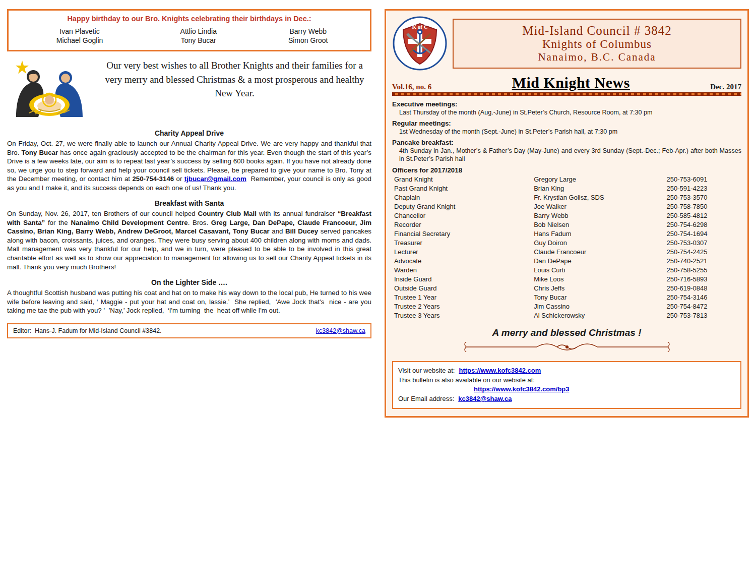Happy birthday to our Bro. Knights celebrating their birthdays in Dec.:
| Ivan Plavetic | Attlio Lindia | Barry Webb |
| Michael Goglin | Tony Bucar | Simon Groot |
Our very best wishes to all Brother Knights and their families for a very merry and blessed Christmas & a most prosperous and healthy New Year.
Charity Appeal Drive
On Friday, Oct. 27, we were finally able to launch our Annual Charity Appeal Drive. We are very happy and thankful that Bro. Tony Bucar has once again graciously accepted to be the chairman for this year. Even though the start of this year’s Drive is a few weeks late, our aim is to repeat last year’s success by selling 600 books again. If you have not already done so, we urge you to step forward and help your council sell tickets. Please, be prepared to give your name to Bro. Tony at the December meeting, or contact him at 250-754-3146 or tjbucar@gmail.com Remember, your council is only as good as you and I make it, and its success depends on each one of us! Thank you.
Breakfast with Santa
On Sunday, Nov. 26, 2017, ten Brothers of our council helped Country Club Mall with its annual fundraiser “Breakfast with Santa” for the Nanaimo Child Development Centre. Bros. Greg Large, Dan DePape, Claude Francoeur, Jim Cassino, Brian King, Barry Webb, Andrew DeGroot, Marcel Casavant, Tony Bucar and Bill Ducey served pancakes along with bacon, croissants, juices, and oranges. They were busy serving about 400 children along with moms and dads. Mall management was very thankful for our help, and we in turn, were pleased to be able to be involved in this great charitable effort as well as to show our appreciation to management for allowing us to sell our Charity Appeal tickets in its mall. Thank you very much Brothers!
On the Lighter Side ….
A thoughtful Scottish husband was putting his coat and hat on to make his way down to the local pub, He turned to his wee wife before leaving and said, ‘ Maggie - put your hat and coat on, lassie.’ She replied, 'Awe Jock that's nice - are you taking me tae the pub with you? ' ’Nay,’ Jock replied, ‘I'm turning the heat off while I'm out.
Editor: Hans-J. Fadum for Mid-Island Council #3842. kc3842@shaw.ca
K of C
Mid-Island Council # 3842
Knights of Columbus
Nanaimo, B.C. Canada
Vol.16, no. 6
Mid Knight News
Dec. 2017
Executive meetings:
Last Thursday of the month (Aug.-June) in St.Peter’s Church, Resource Room, at 7:30 pm
Regular meetings:
1st Wednesday of the month (Sept.-June) in St.Peter’s Parish hall, at 7:30 pm
Pancake breakfast:
4th Sunday in Jan., Mother’s & Father’s Day (May-June) and every 3rd Sunday (Sept.-Dec.; Feb-Apr.) after both Masses in St.Peter’s Parish hall
Officers for 2017/2018
| Grand Knight | Gregory Large | 250-753-6091 |
| Past Grand Knight | Brian King | 250-591-4223 |
| Chaplain | Fr. Krystian Golisz, SDS | 250-753-3570 |
| Deputy Grand Knight | Joe Walker | 250-758-7850 |
| Chancellor | Barry Webb | 250-585-4812 |
| Recorder | Bob Nielsen | 250-754-6298 |
| Financial Secretary | Hans Fadum | 250-754-1694 |
| Treasurer | Guy Doiron | 250-753-0307 |
| Lecturer | Claude Francoeur | 250-754-2425 |
| Advocate | Dan DePape | 250-740-2521 |
| Warden | Louis Curti | 250-758-5255 |
| Inside Guard | Mike Loos | 250-716-5893 |
| Outside Guard | Chris Jeffs | 250-619-0848 |
| Trustee 1 Year | Tony Bucar | 250-754-3146 |
| Trustee 2 Years | Jim Cassino | 250-754-8472 |
| Trustee 3 Years | Al Schickerowsky | 250-753-7813 |
A merry and blessed Christmas !
Visit our website at: https://www.kofc3842.com
This bulletin is also available on our website at:
https://www.kofc3842.com/bp3
Our Email address: kc3842@shaw.ca